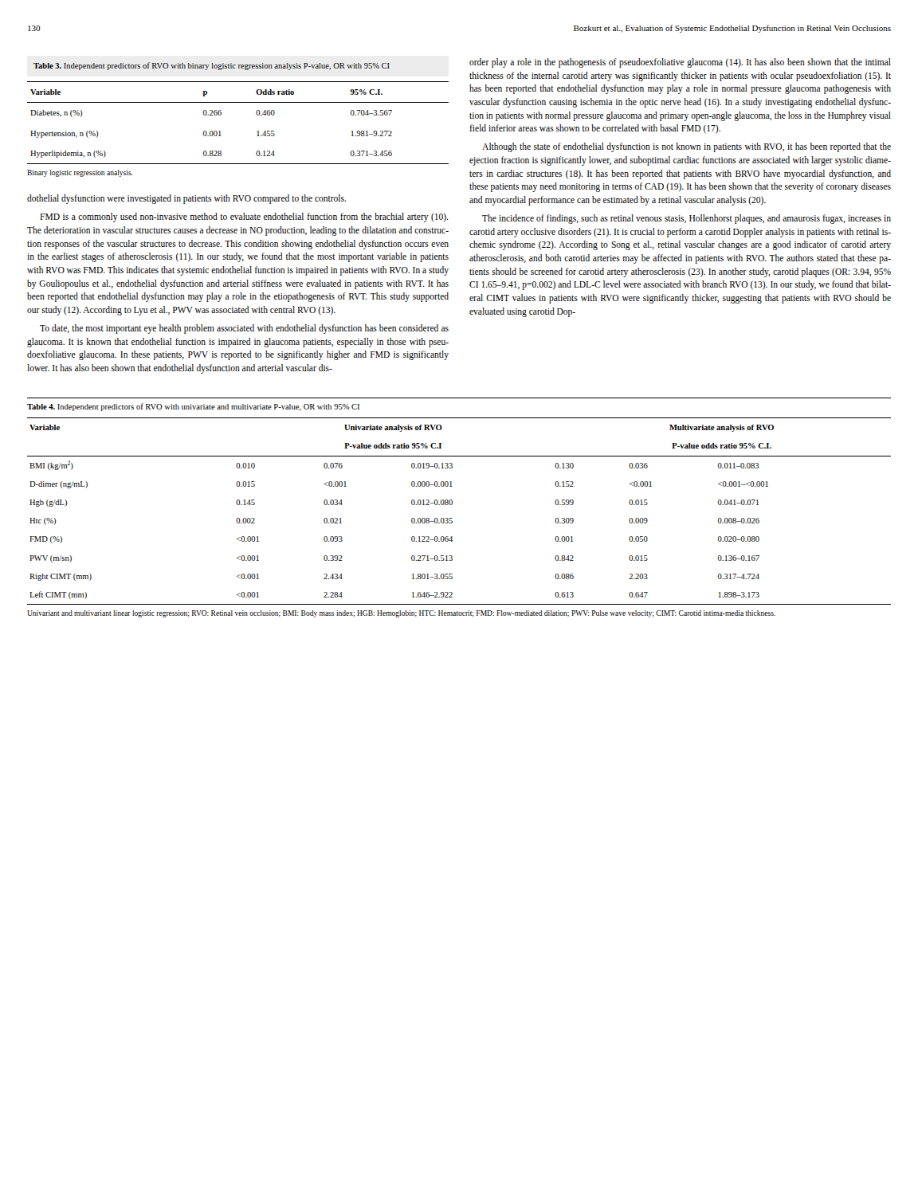130
Bozkurt et al., Evaluation of Systemic Endothelial Dysfunction in Retinal Vein Occlusions
Table 3. Independent predictors of RVO with binary logistic regression analysis P-value, OR with 95% CI
| Variable | p | Odds ratio | 95% C.I. |
| --- | --- | --- | --- |
| Diabetes, n (%) | 0.266 | 0.460 | 0.704–3.567 |
| Hypertension, n (%) | 0.001 | 1.455 | 1.981–9.272 |
| Hyperlipidemia, n (%) | 0.828 | 0.124 | 0.371–3.456 |
Binary logistic regression analysis.
dothelial dysfunction were investigated in patients with RVO compared to the controls.
FMD is a commonly used non-invasive method to evaluate endothelial function from the brachial artery (10). The deterioration in vascular structures causes a decrease in NO production, leading to the dilatation and construction responses of the vascular structures to decrease. This condition showing endothelial dysfunction occurs even in the earliest stages of atherosclerosis (11). In our study, we found that the most important variable in patients with RVO was FMD. This indicates that systemic endothelial function is impaired in patients with RVO. In a study by Gouliopoulus et al., endothelial dysfunction and arterial stiffness were evaluated in patients with RVT. It has been reported that endothelial dysfunction may play a role in the etiopathogenesis of RVT. This study supported our study (12). According to Lyu et al., PWV was associated with central RVO (13).
To date, the most important eye health problem associated with endothelial dysfunction has been considered as glaucoma. It is known that endothelial function is impaired in glaucoma patients, especially in those with pseudoexfoliative glaucoma. In these patients, PWV is reported to be significantly higher and FMD is significantly lower. It has also been shown that endothelial dysfunction and arterial vascular dis-
order play a role in the pathogenesis of pseudoexfoliative glaucoma (14). It has also been shown that the intimal thickness of the internal carotid artery was significantly thicker in patients with ocular pseudoexfoliation (15). It has been reported that endothelial dysfunction may play a role in normal pressure glaucoma pathogenesis with vascular dysfunction causing ischemia in the optic nerve head (16). In a study investigating endothelial dysfunction in patients with normal pressure glaucoma and primary open-angle glaucoma, the loss in the Humphrey visual field inferior areas was shown to be correlated with basal FMD (17).
Although the state of endothelial dysfunction is not known in patients with RVO, it has been reported that the ejection fraction is significantly lower, and suboptimal cardiac functions are associated with larger systolic diameters in cardiac structures (18). It has been reported that patients with BRVO have myocardial dysfunction, and these patients may need monitoring in terms of CAD (19). It has been shown that the severity of coronary diseases and myocardial performance can be estimated by a retinal vascular analysis (20).
The incidence of findings, such as retinal venous stasis, Hollenhorst plaques, and amaurosis fugax, increases in carotid artery occlusive disorders (21). It is crucial to perform a carotid Doppler analysis in patients with retinal ischemic syndrome (22). According to Song et al., retinal vascular changes are a good indicator of carotid artery atherosclerosis, and both carotid arteries may be affected in patients with RVO. The authors stated that these patients should be screened for carotid artery atherosclerosis (23). In another study, carotid plaques (OR: 3.94, 95% CI 1.65–9.41, p=0.002) and LDL-C level were associated with branch RVO (13). In our study, we found that bilateral CIMT values in patients with RVO were significantly thicker, suggesting that patients with RVO should be evaluated using carotid Dop-
Table 4. Independent predictors of RVO with univariate and multivariate P-value, OR with 95% CI
| Variable | Univariate analysis of RVO | Multivariate analysis of RVO |
| --- | --- | --- |
| | P-value odds ratio 95% C.I | P-value odds ratio 95% C.I. |
| BMI (kg/m 2 ) | 0.010 | 0.076 | 0.019–0.133 | 0.130 | 0.036 | 0.011–0.083 |
| D-dimer (ng/mL) | 0.015 | <0.001 | 0.000–0.001 | 0.152 | <0.001 | <0.001–<0.001 |
| Hgb (g/dL) | 0.145 | 0.034 | 0.012–0.080 | 0.599 | 0.015 | 0.041–0.071 |
| Htc (%) | 0.002 | 0.021 | 0.008–0.035 | 0.309 | 0.009 | 0.008–0.026 |
| FMD (%) | <0.001 | 0.093 | 0.122–0.064 | 0.001 | 0.050 | 0.020–0.080 |
| PWV (m/sn) | <0.001 | 0.392 | 0.271–0.513 | 0.842 | 0.015 | 0.136–0.167 |
| Right CIMT (mm) | <0.001 | 2.434 | 1.801–3.055 | 0.086 | 2.203 | 0.317–4.724 |
| Left CIMT (mm) | <0.001 | 2.284 | 1.646–2.922 | 0.613 | 0.647 | 1.898–3.173 |
Univariant and multivariant linear logistic regression; RVO: Retinal vein occlusion; BMI: Body mass index; HGB: Hemoglobin; HTC: Hematocrit; FMD: Flow-mediated dilation; PWV: Pulse wave velocity; CIMT: Carotid intima-media thickness.